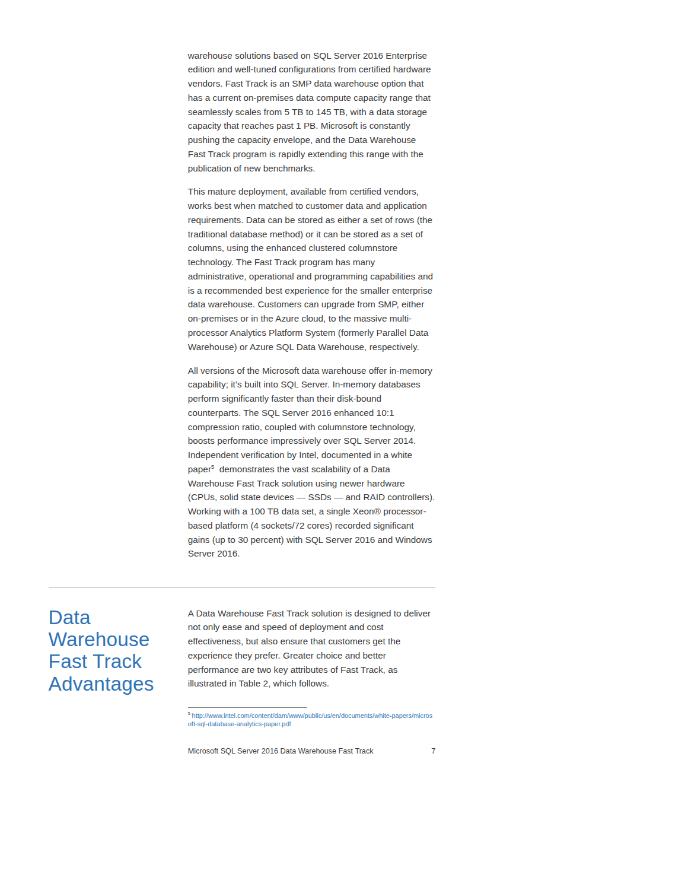warehouse solutions based on SQL Server 2016 Enterprise edition and well-tuned configurations from certified hardware vendors. Fast Track is an SMP data warehouse option that has a current on-premises data compute capacity range that seamlessly scales from 5 TB to 145 TB, with a data storage capacity that reaches past 1 PB. Microsoft is constantly pushing the capacity envelope, and the Data Warehouse Fast Track program is rapidly extending this range with the publication of new benchmarks.
This mature deployment, available from certified vendors, works best when matched to customer data and application requirements. Data can be stored as either a set of rows (the traditional database method) or it can be stored as a set of columns, using the enhanced clustered columnstore technology. The Fast Track program has many administrative, operational and programming capabilities and is a recommended best experience for the smaller enterprise data warehouse. Customers can upgrade from SMP, either on-premises or in the Azure cloud, to the massive multi-processor Analytics Platform System (formerly Parallel Data Warehouse) or Azure SQL Data Warehouse, respectively.
All versions of the Microsoft data warehouse offer in-memory capability; it’s built into SQL Server. In-memory databases perform significantly faster than their disk-bound counterparts. The SQL Server 2016 enhanced 10:1 compression ratio, coupled with columnstore technology, boosts performance impressively over SQL Server 2014. Independent verification by Intel, documented in a white paper5 demonstrates the vast scalability of a Data Warehouse Fast Track solution using newer hardware (CPUs, solid state devices — SSDs — and RAID controllers). Working with a 100 TB data set, a single Xeon® processor-based platform (4 sockets/72 cores) recorded significant gains (up to 30 percent) with SQL Server 2016 and Windows Server 2016.
Data Warehouse Fast Track Advantages
A Data Warehouse Fast Track solution is designed to deliver not only ease and speed of deployment and cost effectiveness, but also ensure that customers get the experience they prefer. Greater choice and better performance are two key attributes of Fast Track, as illustrated in Table 2, which follows.
5 http://www.intel.com/content/dam/www/public/us/en/documents/white-papers/microsoft-sql-database-analytics-paper.pdf
Microsoft SQL Server 2016 Data Warehouse Fast Track 7